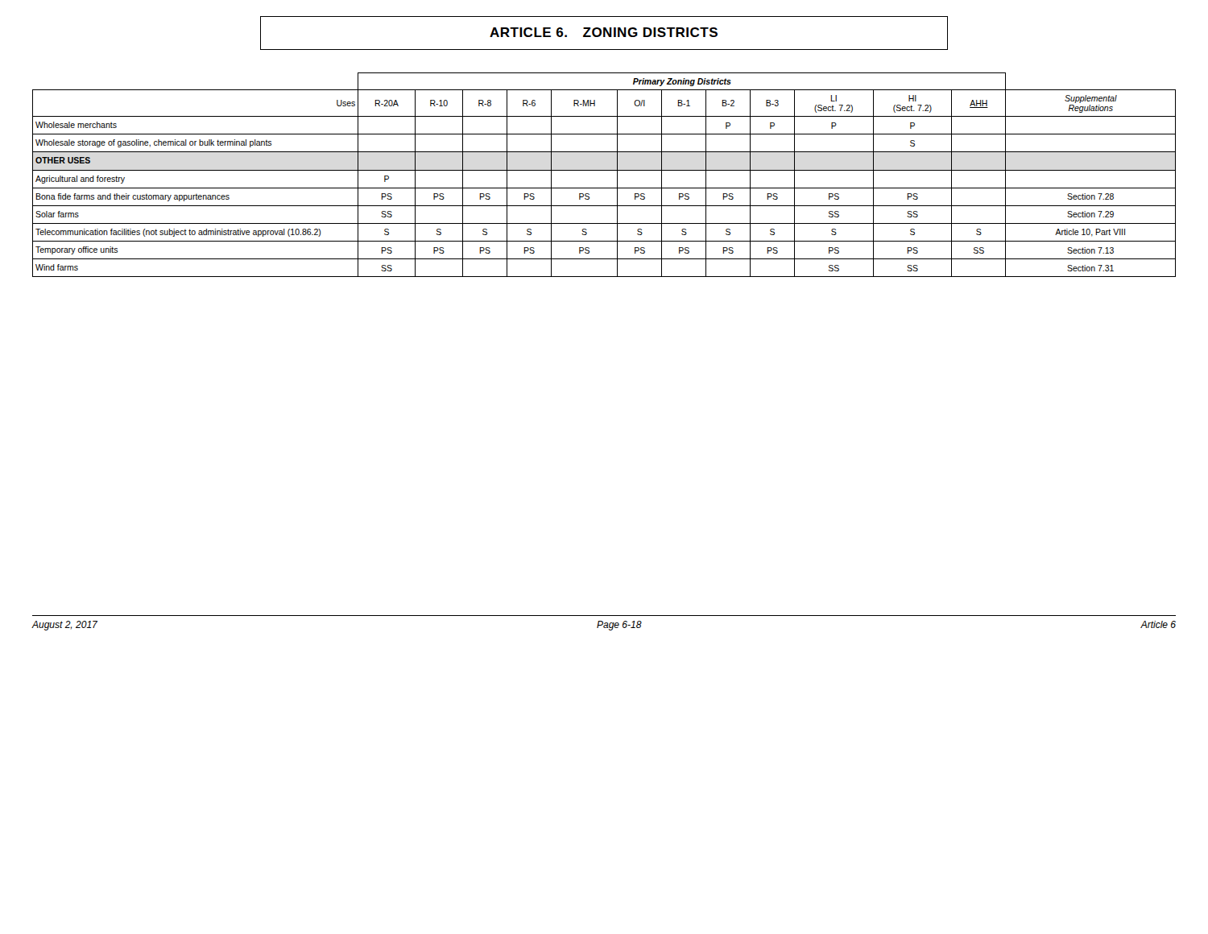ARTICLE 6. ZONING DISTRICTS
| | Primary Zoning Districts | |
| --- | --- | --- |
| Uses | R-20A | R-10 | R-8 | R-6 | R-MH | O/I | B-1 | B-2 | B-3 | LI (Sect. 7.2) | HI (Sect. 7.2) | AHH | Supplemental Regulations |
| Wholesale merchants | | | | | | | | P | P | P | P | | |
| Wholesale storage of gasoline, chemical or bulk terminal plants | | | | | | | | | | | S | | |
| OTHER USES | | | | | | | | | | | | | |
| Agricultural and forestry | P | | | | | | | | | | | | |
| Bona fide farms and their customary appurtenances | PS | PS | PS | PS | PS | PS | PS | PS | PS | PS | PS | | Section 7.28 |
| Solar farms | SS | | | | | | | | | SS | SS | | Section 7.29 |
| Telecommunication facilities (not subject to administrative approval (10.86.2) | S | S | S | S | S | S | S | S | S | S | S | S | Article 10, Part VIII |
| Temporary office units | PS | PS | PS | PS | PS | PS | PS | PS | PS | PS | PS | SS | Section 7.13 |
| Wind farms | SS | | | | | | | | | SS | SS | | Section 7.31 |
August 2, 2017
Page 6-18
Article 6